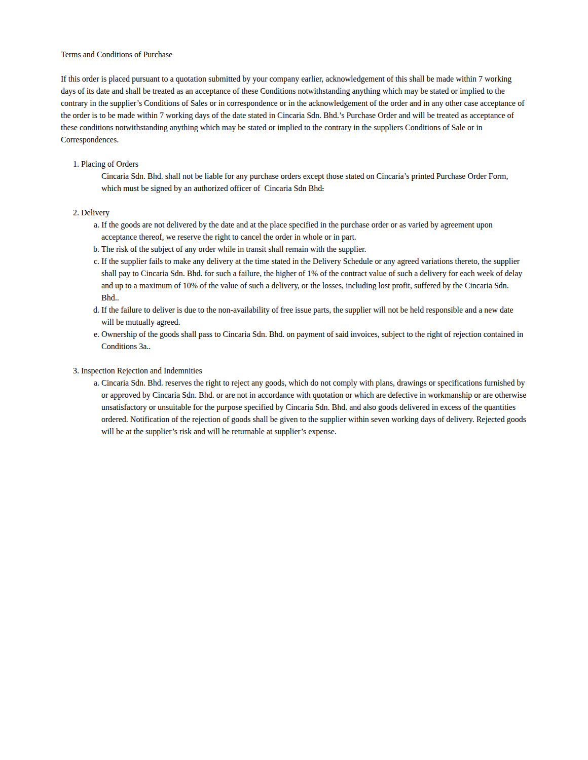Terms and Conditions of Purchase
If this order is placed pursuant to a quotation submitted by your company earlier, acknowledgement of this shall be made within 7 working days of its date and shall be treated as an acceptance of these Conditions notwithstanding anything which may be stated or implied to the contrary in the supplier’s Conditions of Sales or in correspondence or in the acknowledgement of the order and in any other case acceptance of the order is to be made within 7 working days of the date stated in Cincaria Sdn. Bhd.’s Purchase Order and will be treated as acceptance of these conditions notwithstanding anything which may be stated or implied to the contrary in the suppliers Conditions of Sale or in Correspondences.
Placing of Orders
Cincaria Sdn. Bhd. shall not be liable for any purchase orders except those stated on Cincaria’s printed Purchase Order Form, which must be signed by an authorized officer of Cincaria Sdn Bhd.
Delivery
If the goods are not delivered by the date and at the place specified in the purchase order or as varied by agreement upon acceptance thereof, we reserve the right to cancel the order in whole or in part.
The risk of the subject of any order while in transit shall remain with the supplier.
If the supplier fails to make any delivery at the time stated in the Delivery Schedule or any agreed variations thereto, the supplier shall pay to Cincaria Sdn. Bhd. for such a failure, the higher of 1% of the contract value of such a delivery for each week of delay and up to a maximum of 10% of the value of such a delivery, or the losses, including lost profit, suffered by the Cincaria Sdn. Bhd..
If the failure to deliver is due to the non-availability of free issue parts, the supplier will not be held responsible and a new date will be mutually agreed.
Ownership of the goods shall pass to Cincaria Sdn. Bhd. on payment of said invoices, subject to the right of rejection contained in Conditions 3a..
Inspection Rejection and Indemnities
Cincaria Sdn. Bhd. reserves the right to reject any goods, which do not comply with plans, drawings or specifications furnished by or approved by Cincaria Sdn. Bhd. or are not in accordance with quotation or which are defective in workmanship or are otherwise unsatisfactory or unsuitable for the purpose specified by Cincaria Sdn. Bhd. and also goods delivered in excess of the quantities ordered. Notification of the rejection of goods shall be given to the supplier within seven working days of delivery. Rejected goods will be at the supplier’s risk and will be returnable at supplier’s expense.